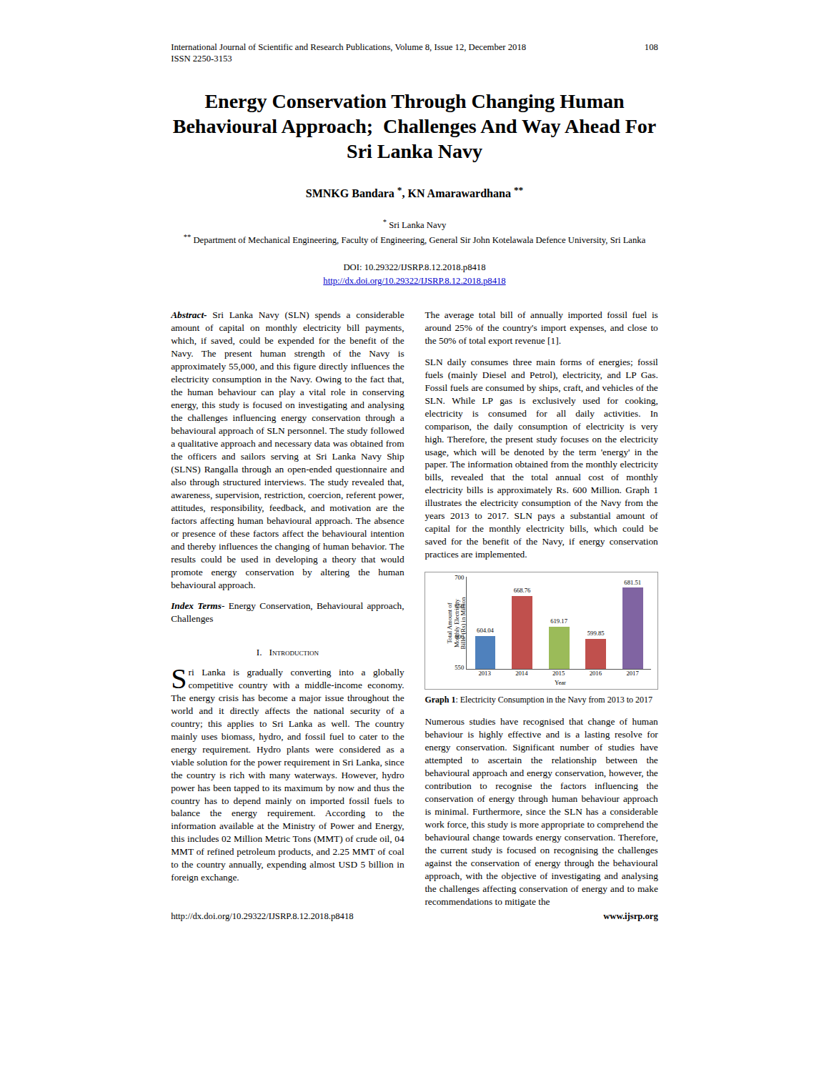International Journal of Scientific and Research Publications, Volume 8, Issue 12, December 2018
ISSN 2250-3153
108
Energy Conservation Through Changing Human Behavioural Approach; Challenges And Way Ahead For Sri Lanka Navy
SMNKG Bandara *, KN Amarawardhana **
* Sri Lanka Navy
** Department of Mechanical Engineering, Faculty of Engineering, General Sir John Kotelawala Defence University, Sri Lanka
DOI: 10.29322/IJSRP.8.12.2018.p8418
http://dx.doi.org/10.29322/IJSRP.8.12.2018.p8418
Abstract- Sri Lanka Navy (SLN) spends a considerable amount of capital on monthly electricity bill payments, which, if saved, could be expended for the benefit of the Navy. The present human strength of the Navy is approximately 55,000, and this figure directly influences the electricity consumption in the Navy. Owing to the fact that, the human behaviour can play a vital role in conserving energy, this study is focused on investigating and analysing the challenges influencing energy conservation through a behavioural approach of SLN personnel. The study followed a qualitative approach and necessary data was obtained from the officers and sailors serving at Sri Lanka Navy Ship (SLNS) Rangalla through an open-ended questionnaire and also through structured interviews. The study revealed that, awareness, supervision, restriction, coercion, referent power, attitudes, responsibility, feedback, and motivation are the factors affecting human behavioural approach. The absence or presence of these factors affect the behavioural intention and thereby influences the changing of human behavior. The results could be used in developing a theory that would promote energy conservation by altering the human behavioural approach.
Index Terms- Energy Conservation, Behavioural approach, Challenges
I. Introduction
Sri Lanka is gradually converting into a globally competitive country with a middle-income economy. The energy crisis has become a major issue throughout the world and it directly affects the national security of a country; this applies to Sri Lanka as well. The country mainly uses biomass, hydro, and fossil fuel to cater to the energy requirement. Hydro plants were considered as a viable solution for the power requirement in Sri Lanka, since the country is rich with many waterways. However, hydro power has been tapped to its maximum by now and thus the country has to depend mainly on imported fossil fuels to balance the energy requirement. According to the information available at the Ministry of Power and Energy, this includes 02 Million Metric Tons (MMT) of crude oil, 04 MMT of refined petroleum products, and 2.25 MMT of coal to the country annually, expending almost USD 5 billion in foreign exchange.
The average total bill of annually imported fossil fuel is around 25% of the country's import expenses, and close to the 50% of total export revenue [1].
SLN daily consumes three main forms of energies; fossil fuels (mainly Diesel and Petrol), electricity, and LP Gas. Fossil fuels are consumed by ships, craft, and vehicles of the SLN. While LP gas is exclusively used for cooking, electricity is consumed for all daily activities. In comparison, the daily consumption of electricity is very high. Therefore, the present study focuses on the electricity usage, which will be denoted by the term 'energy' in the paper. The information obtained from the monthly electricity bills, revealed that the total annual cost of monthly electricity bills is approximately Rs. 600 Million. Graph 1 illustrates the electricity consumption of the Navy from the years 2013 to 2017. SLN pays a substantial amount of capital for the monthly electricity bills, which could be saved for the benefit of the Navy, if energy conservation practices are implemented.
Total Amount of
Monthly Electricity
Bills/ (Rs) in Million
700 650 600 550
604.04
668.76
619.17
599.85
681.51
2013 2014 2015 2016 2017
Year
Graph 1: Electricity Consumption in the Navy from 2013 to 2017
Numerous studies have recognised that change of human behaviour is highly effective and is a lasting resolve for energy conservation. Significant number of studies have attempted to ascertain the relationship between the behavioural approach and energy conservation, however, the contribution to recognise the factors influencing the conservation of energy through human behaviour approach is minimal. Furthermore, since the SLN has a considerable work force, this study is more appropriate to comprehend the behavioural change towards energy conservation. Therefore, the current study is focused on recognising the challenges against the conservation of energy through the behavioural approach, with the objective of investigating and analysing the challenges affecting conservation of energy and to make recommendations to mitigate the
http://dx.doi.org/10.29322/IJSRP.8.12.2018.p8418
www.ijsrp.org